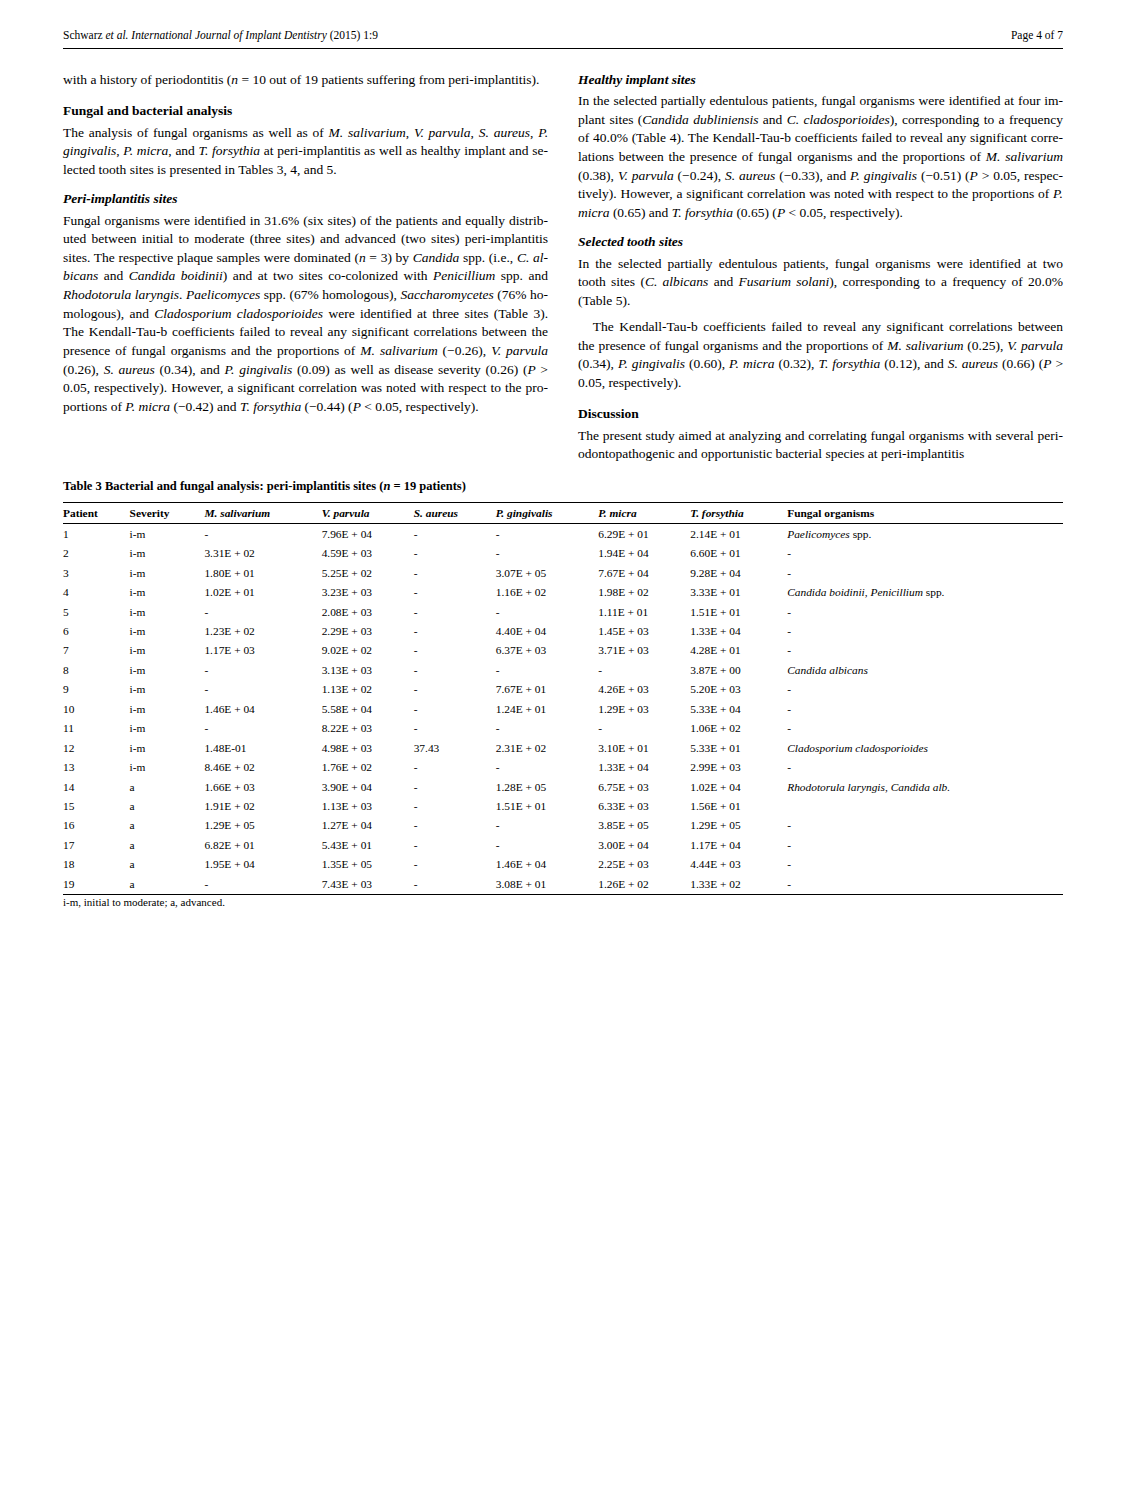Schwarz et al. International Journal of Implant Dentistry (2015) 1:9
Page 4 of 7
with a history of periodontitis (n = 10 out of 19 patients suffering from peri-implantitis).
Fungal and bacterial analysis
The analysis of fungal organisms as well as of M. salivarium, V. parvula, S. aureus, P. gingivalis, P. micra, and T. forsythia at peri-implantitis as well as healthy implant and selected tooth sites is presented in Tables 3, 4, and 5.
Peri-implantitis sites
Fungal organisms were identified in 31.6% (six sites) of the patients and equally distributed between initial to moderate (three sites) and advanced (two sites) peri-implantitis sites. The respective plaque samples were dominated (n = 3) by Candida spp. (i.e., C. albicans and Candida boidinii) and at two sites co-colonized with Penicillium spp. and Rhodotorula laryngis. Paelicomyces spp. (67% homologous), Saccharomycetes (76% homologous), and Cladosporium cladosporioides were identified at three sites (Table 3). The Kendall-Tau-b coefficients failed to reveal any significant correlations between the presence of fungal organisms and the proportions of M. salivarium (−0.26), V. parvula (0.26), S. aureus (0.34), and P. gingivalis (0.09) as well as disease severity (0.26) (P > 0.05, respectively). However, a significant correlation was noted with respect to the proportions of P. micra (−0.42) and T. forsythia (−0.44) (P < 0.05, respectively).
Healthy implant sites
In the selected partially edentulous patients, fungal organisms were identified at four implant sites (Candida dubliniensis and C. cladosporioides), corresponding to a frequency of 40.0% (Table 4). The Kendall-Tau-b coefficients failed to reveal any significant correlations between the presence of fungal organisms and the proportions of M. salivarium (0.38), V. parvula (−0.24), S. aureus (−0.33), and P. gingivalis (−0.51) (P > 0.05, respectively). However, a significant correlation was noted with respect to the proportions of P. micra (0.65) and T. forsythia (0.65) (P < 0.05, respectively).
Selected tooth sites
In the selected partially edentulous patients, fungal organisms were identified at two tooth sites (C. albicans and Fusarium solani), corresponding to a frequency of 20.0% (Table 5).
The Kendall-Tau-b coefficients failed to reveal any significant correlations between the presence of fungal organisms and the proportions of M. salivarium (0.25), V. parvula (0.34), P. gingivalis (0.60), P. micra (0.32), T. forsythia (0.12), and S. aureus (0.66) (P > 0.05, respectively).
Discussion
The present study aimed at analyzing and correlating fungal organisms with several periodontopathogenic and opportunistic bacterial species at peri-implantitis
Table 3 Bacterial and fungal analysis: peri-implantitis sites (n = 19 patients)
| Patient | Severity | M. salivarium | V. parvula | S. aureus | P. gingivalis | P. micra | T. forsythia | Fungal organisms |
| --- | --- | --- | --- | --- | --- | --- | --- | --- |
| 1 | i-m | - | 7.96E + 04 | - | - | 6.29E + 01 | 2.14E + 01 | Paelicomyces spp. |
| 2 | i-m | 3.31E + 02 | 4.59E + 03 | - | - | 1.94E + 04 | 6.60E + 01 | - |
| 3 | i-m | 1.80E + 01 | 5.25E + 02 | - | 3.07E + 05 | 7.67E + 04 | 9.28E + 04 | - |
| 4 | i-m | 1.02E + 01 | 3.23E + 03 | - | 1.16E + 02 | 1.98E + 02 | 3.33E + 01 | Candida boidinii , Penicillium spp. |
| 5 | i-m | - | 2.08E + 03 | - | - | 1.11E + 01 | 1.51E + 01 | - |
| 6 | i-m | 1.23E + 02 | 2.29E + 03 | - | 4.40E + 04 | 1.45E + 03 | 1.33E + 04 | - |
| 7 | i-m | 1.17E + 03 | 9.02E + 02 | - | 6.37E + 03 | 3.71E + 03 | 4.28E + 01 | - |
| 8 | i-m | - | 3.13E + 03 | - | - | - | 3.87E + 00 | Candida albicans |
| 9 | i-m | - | 1.13E + 02 | - | 7.67E + 01 | 4.26E + 03 | 5.20E + 03 | - |
| 10 | i-m | 1.46E + 04 | 5.58E + 04 | - | 1.24E + 01 | 1.29E + 03 | 5.33E + 04 | - |
| 11 | i-m | - | 8.22E + 03 | - | - | - | 1.06E + 02 | - |
| 12 | i-m | 1.48E-01 | 4.98E + 03 | 37.43 | 2.31E + 02 | 3.10E + 01 | 5.33E + 01 | Cladosporium cladosporioides |
| 13 | i-m | 8.46E + 02 | 1.76E + 02 | - | - | 1.33E + 04 | 2.99E + 03 | - |
| 14 | a | 1.66E + 03 | 3.90E + 04 | - | 1.28E + 05 | 6.75E + 03 | 1.02E + 04 | Rhodotorula laryngis , Candida alb. |
| 15 | a | 1.91E + 02 | 1.13E + 03 | - | 1.51E + 01 | 6.33E + 03 | 1.56E + 01 | |
| 16 | a | 1.29E + 05 | 1.27E + 04 | - | - | 3.85E + 05 | 1.29E + 05 | - |
| 17 | a | 6.82E + 01 | 5.43E + 01 | - | - | 3.00E + 04 | 1.17E + 04 | - |
| 18 | a | 1.95E + 04 | 1.35E + 05 | - | 1.46E + 04 | 2.25E + 03 | 4.44E + 03 | - |
| 19 | a | - | 7.43E + 03 | - | 3.08E + 01 | 1.26E + 02 | 1.33E + 02 | - |
i-m, initial to moderate; a, advanced.